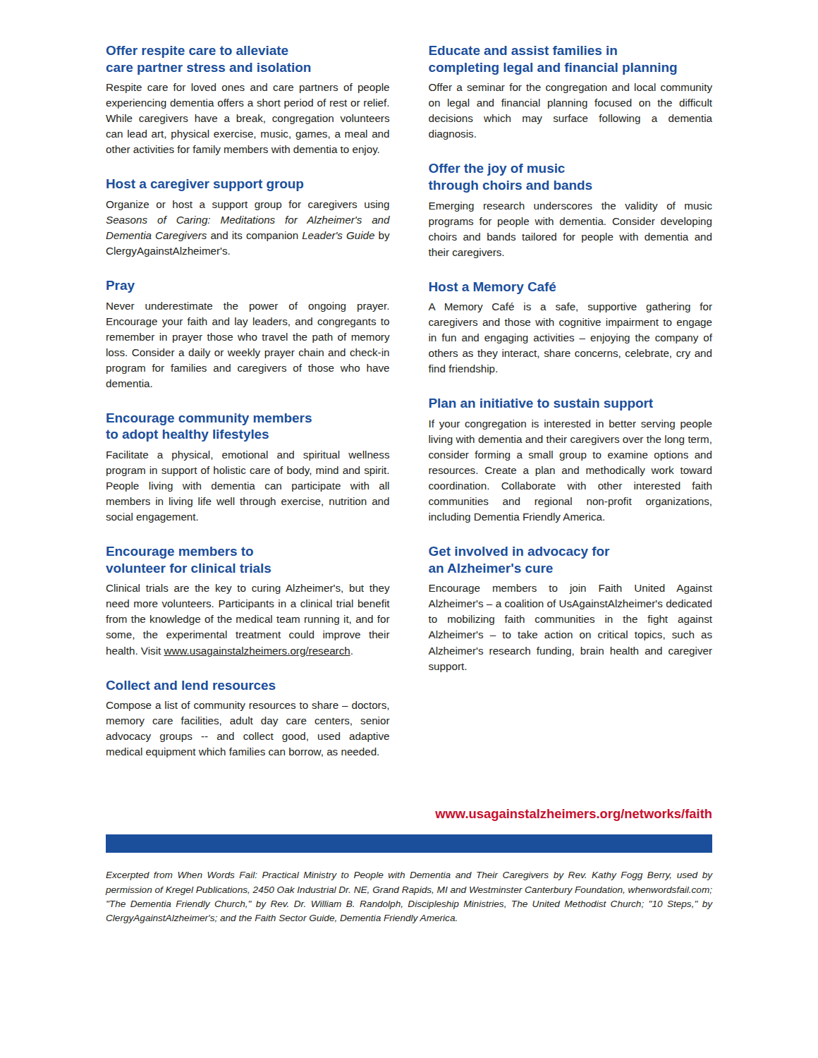Offer respite care to alleviate
care partner stress and isolation
Respite care for loved ones and care partners of people experiencing dementia offers a short period of rest or relief. While caregivers have a break, congregation volunteers can lead art, physical exercise, music, games, a meal and other activities for family members with dementia to enjoy.
Host a caregiver support group
Organize or host a support group for caregivers using Seasons of Caring: Meditations for Alzheimer's and Dementia Caregivers and its companion Leader's Guide by ClergyAgainstAlzheimer's.
Pray
Never underestimate the power of ongoing prayer. Encourage your faith and lay leaders, and congregants to remember in prayer those who travel the path of memory loss. Consider a daily or weekly prayer chain and check-in program for families and caregivers of those who have dementia.
Encourage community members
to adopt healthy lifestyles
Facilitate a physical, emotional and spiritual wellness program in support of holistic care of body, mind and spirit. People living with dementia can participate with all members in living life well through exercise, nutrition and social engagement.
Encourage members to
volunteer for clinical trials
Clinical trials are the key to curing Alzheimer's, but they need more volunteers. Participants in a clinical trial benefit from the knowledge of the medical team running it, and for some, the experimental treatment could improve their health. Visit www.usagainstalzheimers.org/research.
Collect and lend resources
Compose a list of community resources to share – doctors, memory care facilities, adult day care centers, senior advocacy groups -- and collect good, used adaptive medical equipment which families can borrow, as needed.
Educate and assist families in
completing legal and financial planning
Offer a seminar for the congregation and local community on legal and financial planning focused on the difficult decisions which may surface following a dementia diagnosis.
Offer the joy of music
through choirs and bands
Emerging research underscores the validity of music programs for people with dementia. Consider developing choirs and bands tailored for people with dementia and their caregivers.
Host a Memory Café
A Memory Café is a safe, supportive gathering for caregivers and those with cognitive impairment to engage in fun and engaging activities – enjoying the company of others as they interact, share concerns, celebrate, cry and find friendship.
Plan an initiative to sustain support
If your congregation is interested in better serving people living with dementia and their caregivers over the long term, consider forming a small group to examine options and resources. Create a plan and methodically work toward coordination. Collaborate with other interested faith communities and regional non-profit organizations, including Dementia Friendly America.
Get involved in advocacy for
an Alzheimer's cure
Encourage members to join Faith United Against Alzheimer's – a coalition of UsAgainstAlzheimer's dedicated to mobilizing faith communities in the fight against Alzheimer's – to take action on critical topics, such as Alzheimer's research funding, brain health and caregiver support.
www.usagainstalzheimers.org/networks/faith
Excerpted from When Words Fail: Practical Ministry to People with Dementia and Their Caregivers by Rev. Kathy Fogg Berry, used by permission of Kregel Publications, 2450 Oak Industrial Dr. NE, Grand Rapids, MI and Westminster Canterbury Foundation, whenwordsfail.com; "The Dementia Friendly Church," by Rev. Dr. William B. Randolph, Discipleship Ministries, The United Methodist Church; "10 Steps," by ClergyAgainstAlzheimer's; and the Faith Sector Guide, Dementia Friendly America.